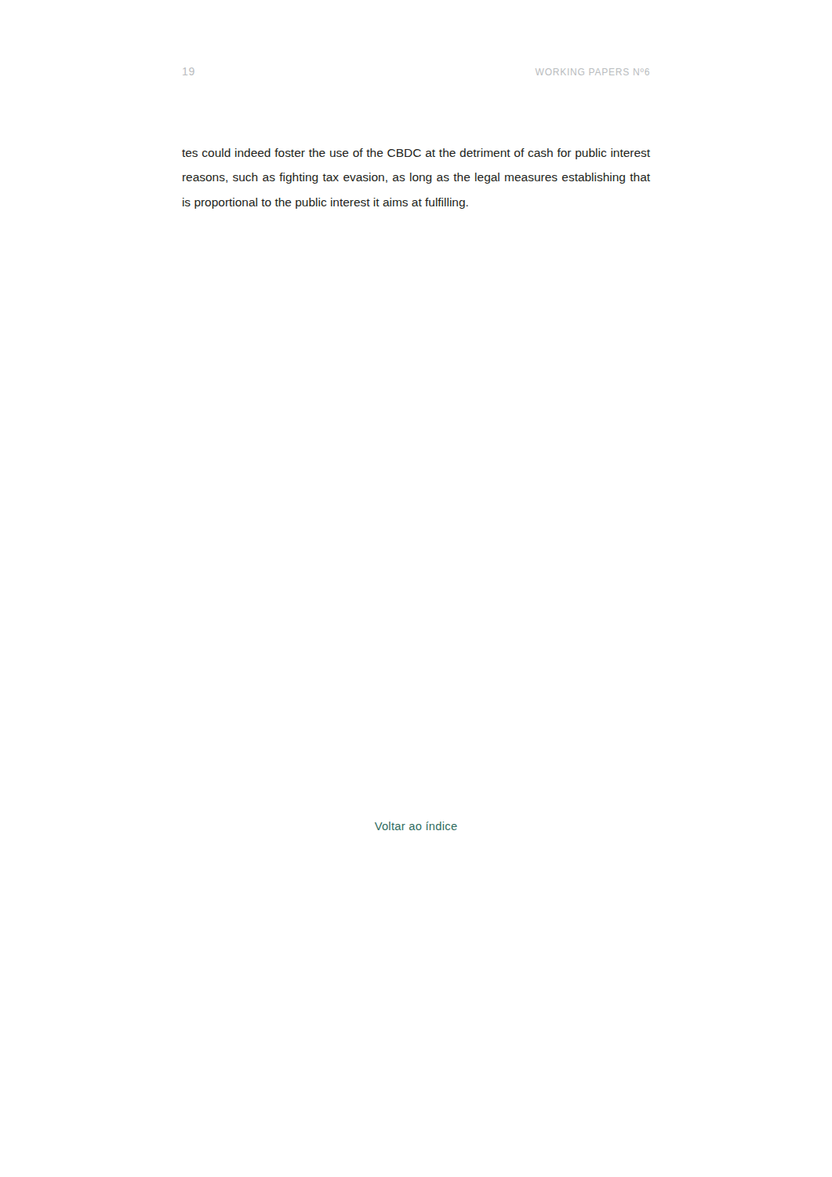19 Working Papers Nº6
tes could indeed foster the use of the CBDC at the detriment of cash for public interest reasons, such as fighting tax evasion, as long as the legal measures establishing that is proportional to the public interest it aims at fulfilling.
Voltar ao índice